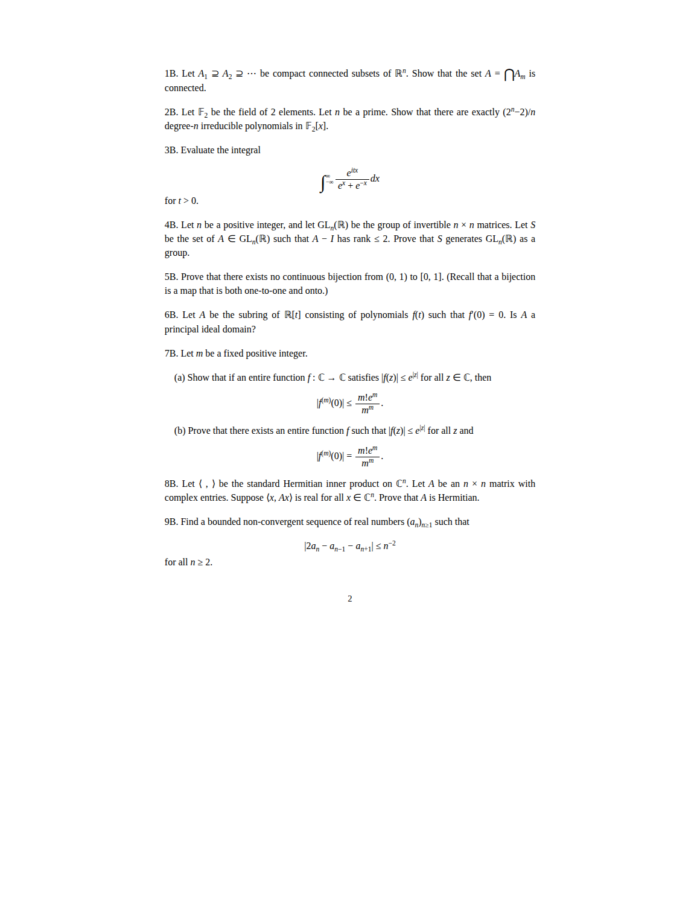1B. Let A1 ⊇ A2 ⊇ ⋯ be compact connected subsets of ℝn. Show that the set A = ⋂Am is connected.
2B. Let 𝔽2 be the field of 2 elements. Let n be a prime. Show that there are exactly (2n−2)/n degree-n irreducible polynomials in 𝔽2[x].
3B. Evaluate the integral
∫∞−∞eitx ex + e−x dx
for t > 0.
4B. Let n be a positive integer, and let GLn(ℝ) be the group of invertible n × n matrices. Let S be the set of A ∈ GLn(ℝ) such that A − I has rank ≤ 2. Prove that S generates GLn(ℝ) as a group.
5B. Prove that there exists no continuous bijection from (0, 1) to [0, 1]. (Recall that a bijection is a map that is both one-to-one and onto.)
6B. Let A be the subring of ℝ[t] consisting of polynomials f(t) such that f′(0) = 0. Is A a principal ideal domain?
7B. Let m be a fixed positive integer.
(a) Show that if an entire function f : ℂ → ℂ satisfies |f(z)| ≤ e|z| for all z ∈ ℂ, then
|f(m)(0)| ≤ m!em mm.
(b) Prove that there exists an entire function f such that |f(z)| ≤ e|z| for all z and
|f(m)(0)| = m!em mm.
8B. Let ⟨ , ⟩ be the standard Hermitian inner product on ℂn. Let A be an n × n matrix with complex entries. Suppose ⟨x, Ax⟩ is real for all x ∈ ℂn. Prove that A is Hermitian.
9B. Find a bounded non-convergent sequence of real numbers (an)n≥1 such that
|2an − an−1 − an+1| ≤ n−2
for all n ≥ 2.
2